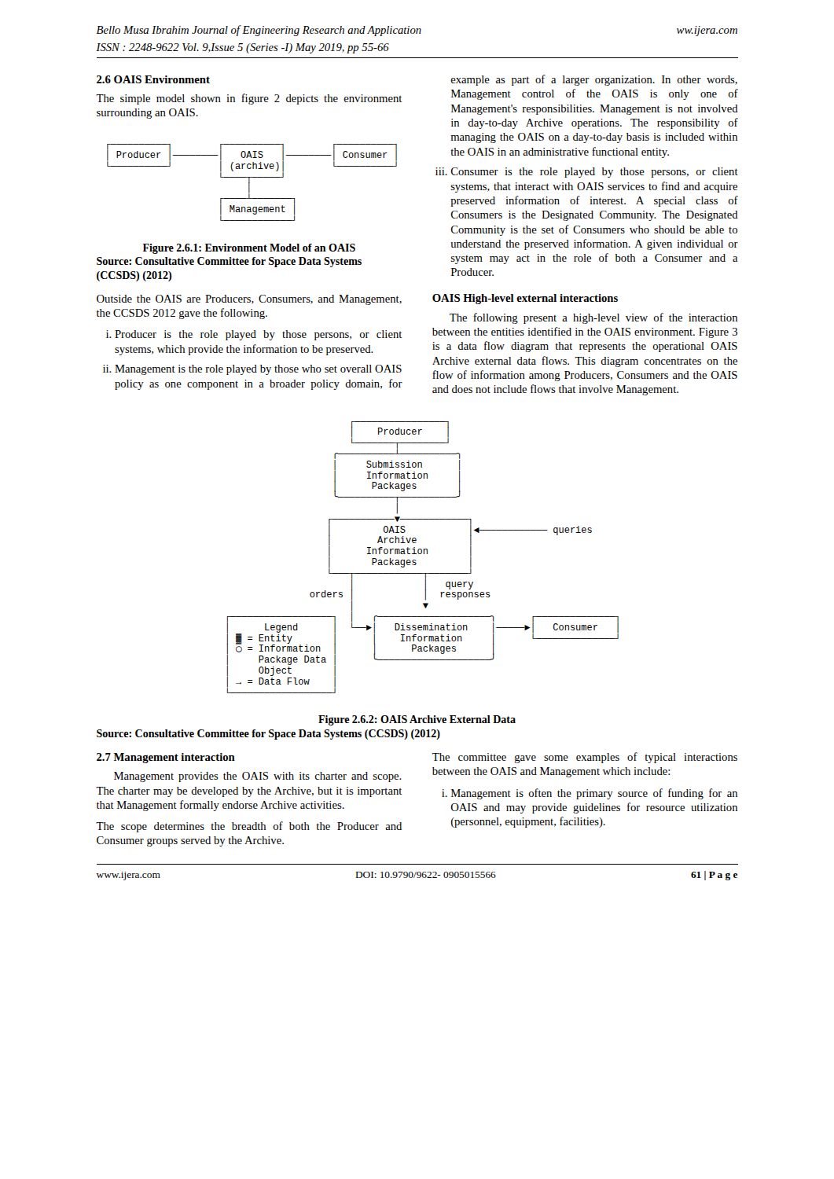Bello Musa Ibrahim Journal of Engineering Research and Application ww.ijera.com
ISSN : 2248-9622 Vol. 9,Issue 5 (Series -I) May 2019, pp 55-66
2.6 OAIS Environment
The simple model shown in figure 2 depicts the environment surrounding an OAIS.
┌──────────┐ ┌──────────┐ ┌──────────┐ │ Producer │────────│ OAIS │────────│ Consumer │ └──────────┘ │ (archive)│ └──────────┘ └────┬─────┘ │ ┌────┴───────┐ │ Management │ └────────────┘
Figure 2.6.1: Environment Model of an OAIS
Source: Consultative Committee for Space Data Systems (CCSDS) (2012)
Outside the OAIS are Producers, Consumers, and Management, the CCSDS 2012 gave the following.
Producer is the role played by those persons, or client systems, which provide the information to be preserved.
Management is the role played by those who set overall OAIS policy as one component in a broader policy domain, for example as part of a larger organization. In other words, Management control of the OAIS is only one of Management's responsibilities. Management is not involved in day-to-day Archive operations. The responsibility of managing the OAIS on a day-to-day basis is included within the OAIS in an administrative functional entity.
Consumer is the role played by those persons, or client systems, that interact with OAIS services to find and acquire preserved information of interest. A special class of Consumers is the Designated Community. The Designated Community is the set of Consumers who should be able to understand the preserved information. A given individual or system may act in the role of both a Consumer and a Producer.
OAIS High-level external interactions
The following present a high-level view of the interaction between the entities identified in the OAIS environment. Figure 3 is a data flow diagram that represents the operational OAIS Archive external data flows. This diagram concentrates on the flow of information among Producers, Consumers and the OAIS and does not include flows that involve Management.
┌────────────────┐ │ Producer │ └───────┬────────┘ ╭──────────┴──────────╮ │ Submission │ │ Information │ │ Packages │ ╰──────────┬──────────╯ │ ┌───────────▼────────────┐ │ OAIS │◄──────────── queries │ Archive │ │ Information │ │ Packages │ └───┬────────────┬───────┘ │ │ query orders │ │ responses │ ▼ ┌──────────────────┐ │ ╭────────────────────╮ ┌──────────────┐ │ Legend │ └──►│ Dissemination │─────►│ Consumer │ │ ▓ = Entity │ │ Information │ └──────────────┘ │ ◯ = Information │ │ Packages │ │ Package Data │ ╰────────────────────╯ │ Object │ │ → = Data Flow │ └──────────────────┘
Figure 2.6.2: OAIS Archive External Data
Source: Consultative Committee for Space Data Systems (CCSDS) (2012)
2.7 Management interaction
Management provides the OAIS with its charter and scope. The charter may be developed by the Archive, but it is important that Management formally endorse Archive activities.
The scope determines the breadth of both the Producer and Consumer groups served by the Archive.
The committee gave some examples of typical interactions between the OAIS and Management which include:
Management is often the primary source of funding for an OAIS and may provide guidelines for resource utilization (personnel, equipment, facilities).
www.ijera.com DOI: 10.9790/9622- 0905015566 61 | P a g e